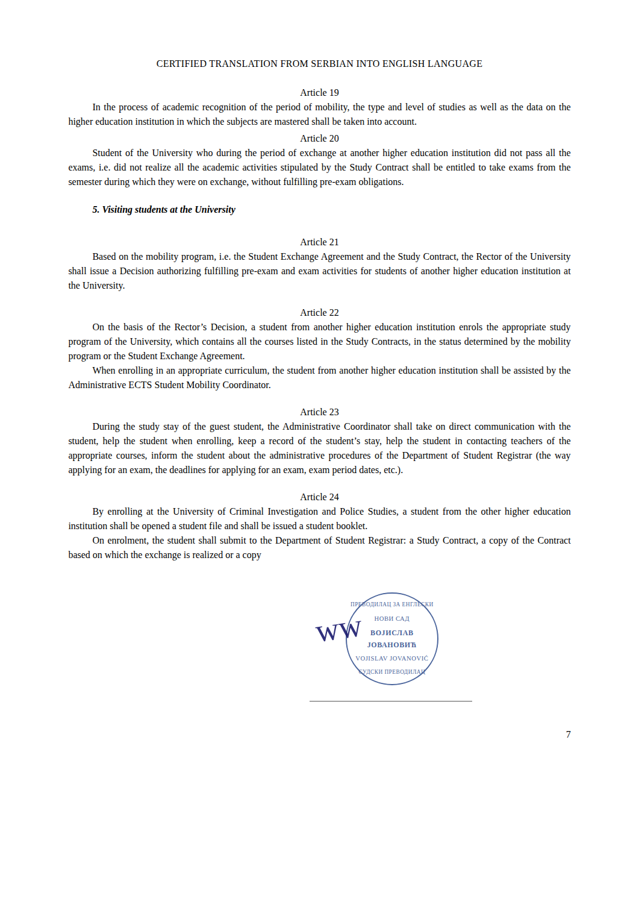CERTIFIED TRANSLATION FROM SERBIAN INTO ENGLISH LANGUAGE
Article 19
In the process of academic recognition of the period of mobility, the type and level of studies as well as the data on the higher education institution in which the subjects are mastered shall be taken into account.
Article 20
Student of the University who during the period of exchange at another higher education institution did not pass all the exams, i.e. did not realize all the academic activities stipulated by the Study Contract shall be entitled to take exams from the semester during which they were on exchange, without fulfilling pre-exam obligations.
5. Visiting students at the University
Article 21
Based on the mobility program, i.e. the Student Exchange Agreement and the Study Contract, the Rector of the University shall issue a Decision authorizing fulfilling pre-exam and exam activities for students of another higher education institution at the University.
Article 22
On the basis of the Rector’s Decision, a student from another higher education institution enrols the appropriate study program of the University, which contains all the courses listed in the Study Contracts, in the status determined by the mobility program or the Student Exchange Agreement.
When enrolling in an appropriate curriculum, the student from another higher education institution shall be assisted by the Administrative ECTS Student Mobility Coordinator.
Article 23
During the study stay of the guest student, the Administrative Coordinator shall take on direct communication with the student, help the student when enrolling, keep a record of the student’s stay, help the student in contacting teachers of the appropriate courses, inform the student about the administrative procedures of the Department of Student Registrar (the way applying for an exam, the deadlines for applying for an exam, exam period dates, etc.).
Article 24
By enrolling at the University of Criminal Investigation and Police Studies, a student from the other higher education institution shall be opened a student file and shall be issued a student booklet.
On enrolment, the student shall submit to the Department of Student Registrar: a Study Contract, a copy of the Contract based on which the exchange is realized or a copy
ПРЕВОДИЛАЦ ЗА ЕНГЛЕСКИ
НОВИ САД
ВОЈИСЛАВ
ЈОВАНОВИЋ
VOJISLAV JOVANOVIĆ
СУДСКИ ПРЕВОДИЛАЦ
ww
7